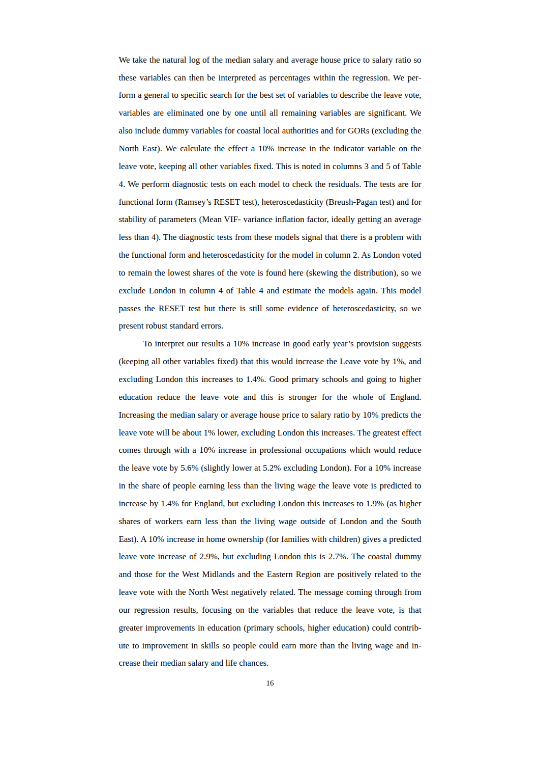We take the natural log of the median salary and average house price to salary ratio so these variables can then be interpreted as percentages within the regression. We perform a general to specific search for the best set of variables to describe the leave vote, variables are eliminated one by one until all remaining variables are significant. We also include dummy variables for coastal local authorities and for GORs (excluding the North East). We calculate the effect a 10% increase in the indicator variable on the leave vote, keeping all other variables fixed. This is noted in columns 3 and 5 of Table 4. We perform diagnostic tests on each model to check the residuals. The tests are for functional form (Ramsey’s RESET test), heteroscedasticity (Breush-Pagan test) and for stability of parameters (Mean VIF- variance inflation factor, ideally getting an average less than 4). The diagnostic tests from these models signal that there is a problem with the functional form and heteroscedasticity for the model in column 2. As London voted to remain the lowest shares of the vote is found here (skewing the distribution), so we exclude London in column 4 of Table 4 and estimate the models again. This model passes the RESET test but there is still some evidence of heteroscedasticity, so we present robust standard errors.
To interpret our results a 10% increase in good early year’s provision suggests (keeping all other variables fixed) that this would increase the Leave vote by 1%, and excluding London this increases to 1.4%. Good primary schools and going to higher education reduce the leave vote and this is stronger for the whole of England. Increasing the median salary or average house price to salary ratio by 10% predicts the leave vote will be about 1% lower, excluding London this increases. The greatest effect comes through with a 10% increase in professional occupations which would reduce the leave vote by 5.6% (slightly lower at 5.2% excluding London). For a 10% increase in the share of people earning less than the living wage the leave vote is predicted to increase by 1.4% for England, but excluding London this increases to 1.9% (as higher shares of workers earn less than the living wage outside of London and the South East). A 10% increase in home ownership (for families with children) gives a predicted leave vote increase of 2.9%, but excluding London this is 2.7%. The coastal dummy and those for the West Midlands and the Eastern Region are positively related to the leave vote with the North West negatively related. The message coming through from our regression results, focusing on the variables that reduce the leave vote, is that greater improvements in education (primary schools, higher education) could contribute to improvement in skills so people could earn more than the living wage and increase their median salary and life chances.
16